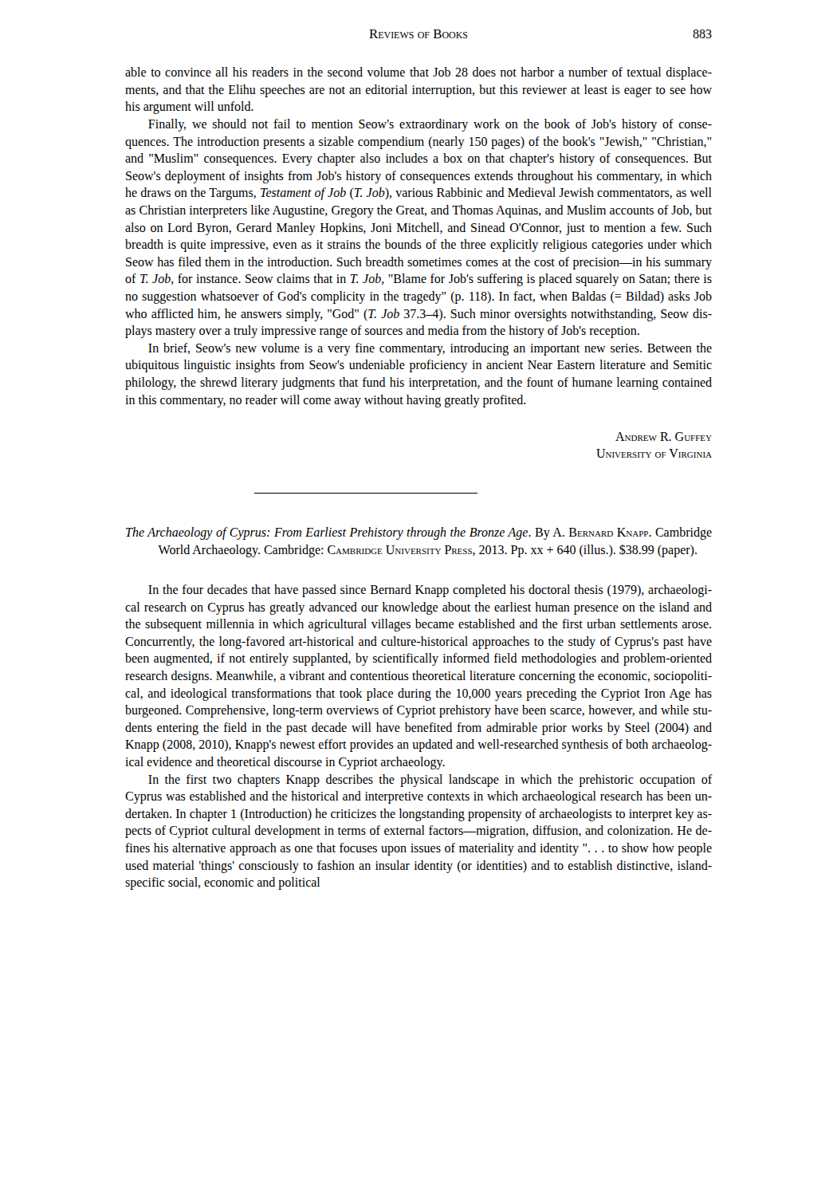Reviews of Books 883
able to convince all his readers in the second volume that Job 28 does not harbor a number of textual displacements, and that the Elihu speeches are not an editorial interruption, but this reviewer at least is eager to see how his argument will unfold.
Finally, we should not fail to mention Seow's extraordinary work on the book of Job's history of consequences. The introduction presents a sizable compendium (nearly 150 pages) of the book's "Jewish," "Christian," and "Muslim" consequences. Every chapter also includes a box on that chapter's history of consequences. But Seow's deployment of insights from Job's history of consequences extends throughout his commentary, in which he draws on the Targums, Testament of Job (T. Job), various Rabbinic and Medieval Jewish commentators, as well as Christian interpreters like Augustine, Gregory the Great, and Thomas Aquinas, and Muslim accounts of Job, but also on Lord Byron, Gerard Manley Hopkins, Joni Mitchell, and Sinead O'Connor, just to mention a few. Such breadth is quite impressive, even as it strains the bounds of the three explicitly religious categories under which Seow has filed them in the introduction. Such breadth sometimes comes at the cost of precision—in his summary of T. Job, for instance. Seow claims that in T. Job, "Blame for Job's suffering is placed squarely on Satan; there is no suggestion whatsoever of God's complicity in the tragedy" (p. 118). In fact, when Baldas (= Bildad) asks Job who afflicted him, he answers simply, "God" (T. Job 37.3–4). Such minor oversights notwithstanding, Seow displays mastery over a truly impressive range of sources and media from the history of Job's reception.
In brief, Seow's new volume is a very fine commentary, introducing an important new series. Between the ubiquitous linguistic insights from Seow's undeniable proficiency in ancient Near Eastern literature and Semitic philology, the shrewd literary judgments that fund his interpretation, and the fount of humane learning contained in this commentary, no reader will come away without having greatly profited.
Andrew R. Guffey
University of Virginia
The Archaeology of Cyprus: From Earliest Prehistory through the Bronze Age. By A. Bernard Knapp. Cambridge World Archaeology. Cambridge: Cambridge University Press, 2013. Pp. xx + 640 (illus.). $38.99 (paper).
In the four decades that have passed since Bernard Knapp completed his doctoral thesis (1979), archaeological research on Cyprus has greatly advanced our knowledge about the earliest human presence on the island and the subsequent millennia in which agricultural villages became established and the first urban settlements arose. Concurrently, the long-favored art-historical and culture-historical approaches to the study of Cyprus's past have been augmented, if not entirely supplanted, by scientifically informed field methodologies and problem-oriented research designs. Meanwhile, a vibrant and contentious theoretical literature concerning the economic, sociopolitical, and ideological transformations that took place during the 10,000 years preceding the Cypriot Iron Age has burgeoned. Comprehensive, long-term overviews of Cypriot prehistory have been scarce, however, and while students entering the field in the past decade will have benefited from admirable prior works by Steel (2004) and Knapp (2008, 2010), Knapp's newest effort provides an updated and well-researched synthesis of both archaeological evidence and theoretical discourse in Cypriot archaeology.
In the first two chapters Knapp describes the physical landscape in which the prehistoric occupation of Cyprus was established and the historical and interpretive contexts in which archaeological research has been undertaken. In chapter 1 (Introduction) he criticizes the longstanding propensity of archaeologists to interpret key aspects of Cypriot cultural development in terms of external factors—migration, diffusion, and colonization. He defines his alternative approach as one that focuses upon issues of materiality and identity ". . . to show how people used material 'things' consciously to fashion an insular identity (or identities) and to establish distinctive, island-specific social, economic and political